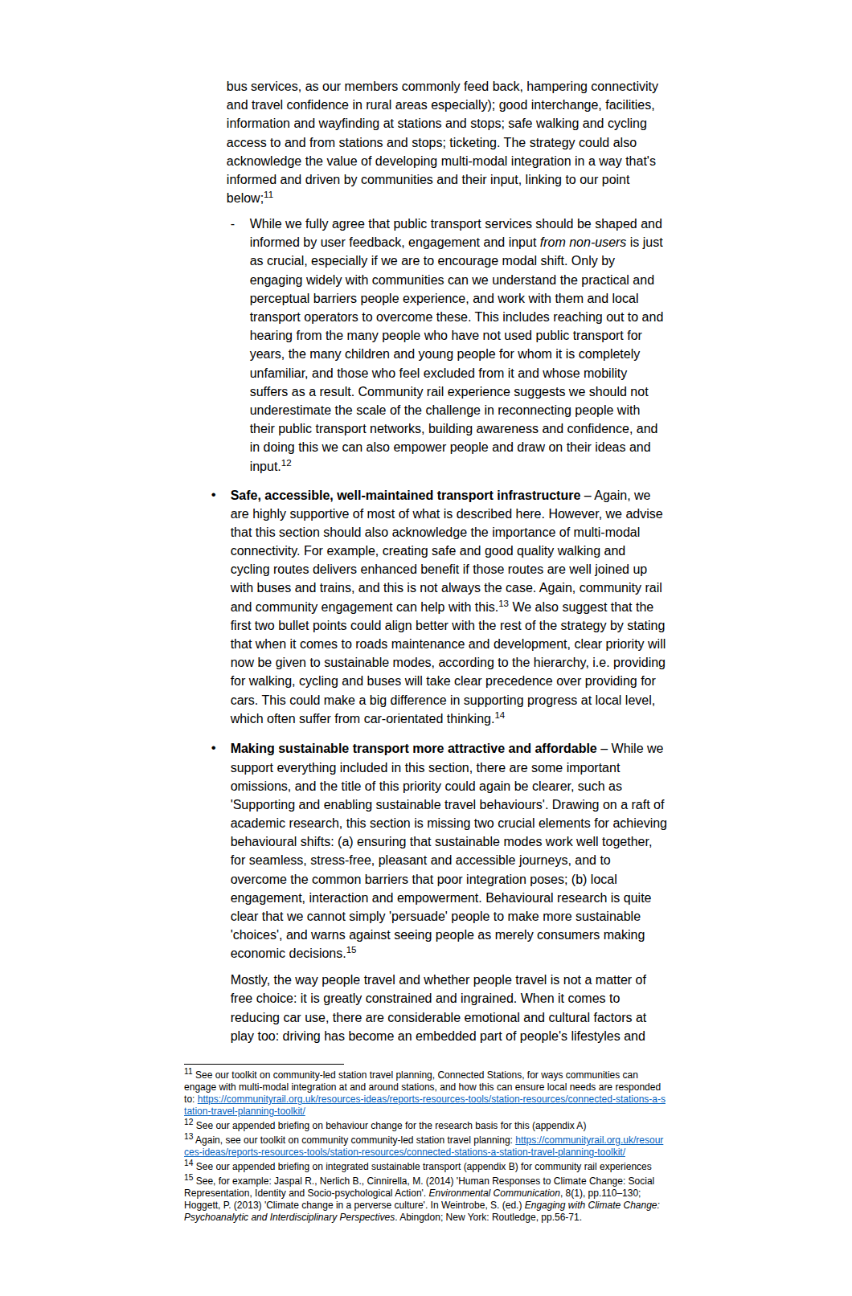bus services, as our members commonly feed back, hampering connectivity and travel confidence in rural areas especially); good interchange, facilities, information and wayfinding at stations and stops; safe walking and cycling access to and from stations and stops; ticketing. The strategy could also acknowledge the value of developing multi-modal integration in a way that's informed and driven by communities and their input, linking to our point below;11
While we fully agree that public transport services should be shaped and informed by user feedback, engagement and input from non-users is just as crucial, especially if we are to encourage modal shift. Only by engaging widely with communities can we understand the practical and perceptual barriers people experience, and work with them and local transport operators to overcome these. This includes reaching out to and hearing from the many people who have not used public transport for years, the many children and young people for whom it is completely unfamiliar, and those who feel excluded from it and whose mobility suffers as a result. Community rail experience suggests we should not underestimate the scale of the challenge in reconnecting people with their public transport networks, building awareness and confidence, and in doing this we can also empower people and draw on their ideas and input.12
Safe, accessible, well-maintained transport infrastructure – Again, we are highly supportive of most of what is described here. However, we advise that this section should also acknowledge the importance of multi-modal connectivity. For example, creating safe and good quality walking and cycling routes delivers enhanced benefit if those routes are well joined up with buses and trains, and this is not always the case. Again, community rail and community engagement can help with this.13 We also suggest that the first two bullet points could align better with the rest of the strategy by stating that when it comes to roads maintenance and development, clear priority will now be given to sustainable modes, according to the hierarchy, i.e. providing for walking, cycling and buses will take clear precedence over providing for cars. This could make a big difference in supporting progress at local level, which often suffer from car-orientated thinking.14
Making sustainable transport more attractive and affordable – While we support everything included in this section, there are some important omissions, and the title of this priority could again be clearer, such as 'Supporting and enabling sustainable travel behaviours'. Drawing on a raft of academic research, this section is missing two crucial elements for achieving behavioural shifts: (a) ensuring that sustainable modes work well together, for seamless, stress-free, pleasant and accessible journeys, and to overcome the common barriers that poor integration poses; (b) local engagement, interaction and empowerment. Behavioural research is quite clear that we cannot simply 'persuade' people to make more sustainable 'choices', and warns against seeing people as merely consumers making economic decisions.15
Mostly, the way people travel and whether people travel is not a matter of free choice: it is greatly constrained and ingrained. When it comes to reducing car use, there are considerable emotional and cultural factors at play too: driving has become an embedded part of people's lifestyles and
11 See our toolkit on community-led station travel planning, Connected Stations, for ways communities can engage with multi-modal integration at and around stations, and how this can ensure local needs are responded to: https://communityrail.org.uk/resources-ideas/reports-resources-tools/station-resources/connected-stations-a-station-travel-planning-toolkit/
12 See our appended briefing on behaviour change for the research basis for this (appendix A)
13 Again, see our toolkit on community community-led station travel planning: https://communityrail.org.uk/resources-ideas/reports-resources-tools/station-resources/connected-stations-a-station-travel-planning-toolkit/
14 See our appended briefing on integrated sustainable transport (appendix B) for community rail experiences
15 See, for example: Jaspal R., Nerlich B., Cinnirella, M. (2014) 'Human Responses to Climate Change: Social Representation, Identity and Socio-psychological Action'. Environmental Communication, 8(1), pp.110–130; Hoggett, P. (2013) 'Climate change in a perverse culture'. In Weintrobe, S. (ed.) Engaging with Climate Change: Psychoanalytic and Interdisciplinary Perspectives. Abingdon; New York: Routledge, pp.56-71.